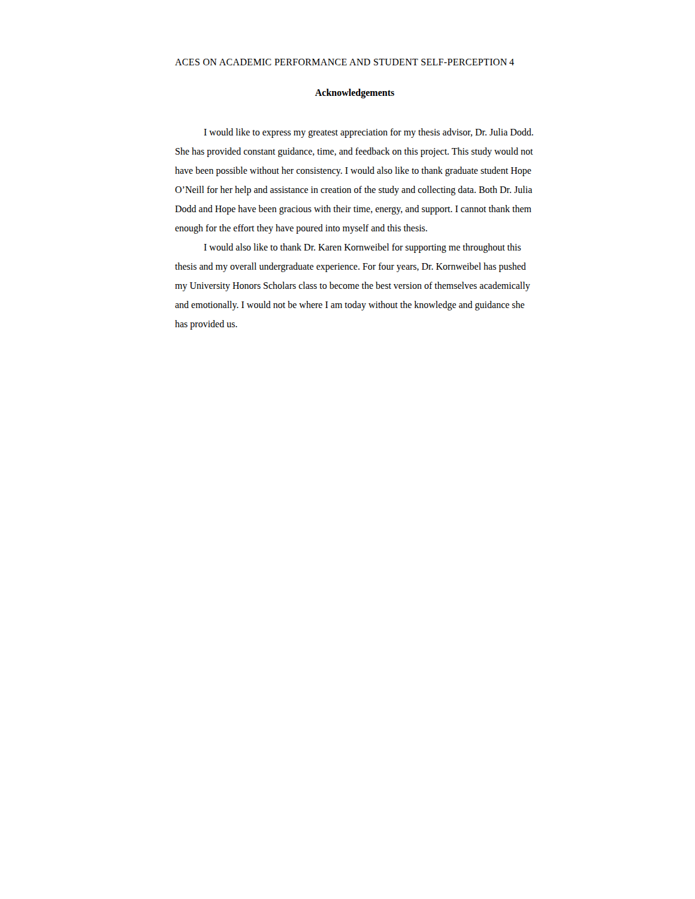ACES ON ACADEMIC PERFORMANCE AND STUDENT SELF-PERCEPTION 4
Acknowledgements
I would like to express my greatest appreciation for my thesis advisor, Dr. Julia Dodd. She has provided constant guidance, time, and feedback on this project. This study would not have been possible without her consistency. I would also like to thank graduate student Hope O’Neill for her help and assistance in creation of the study and collecting data. Both Dr. Julia Dodd and Hope have been gracious with their time, energy, and support. I cannot thank them enough for the effort they have poured into myself and this thesis.
I would also like to thank Dr. Karen Kornweibel for supporting me throughout this thesis and my overall undergraduate experience. For four years, Dr. Kornweibel has pushed my University Honors Scholars class to become the best version of themselves academically and emotionally. I would not be where I am today without the knowledge and guidance she has provided us.